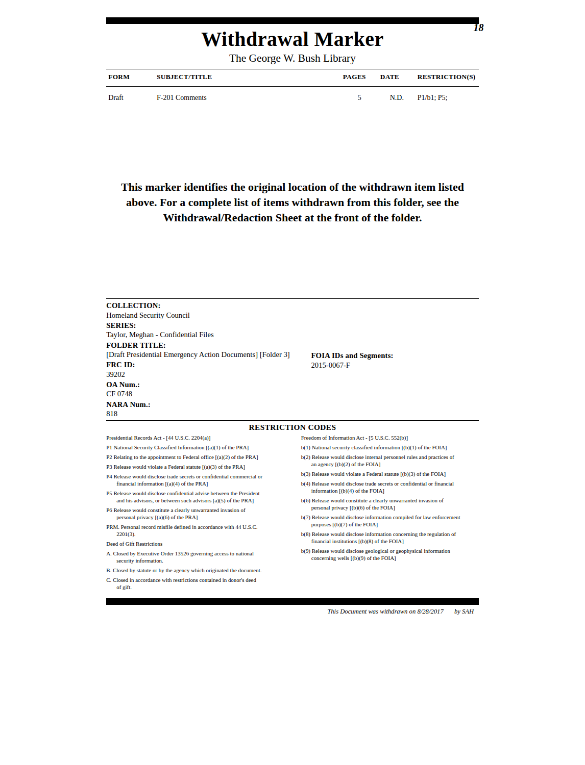18
Withdrawal Marker
The George W. Bush Library
| FORM | SUBJECT/TITLE | PAGES | DATE | RESTRICTION(S) |
| --- | --- | --- | --- | --- |
| Draft | F-201 Comments | 5 | N.D. | P1/b1; P5; |
This marker identifies the original location of the withdrawn item listed above. For a complete list of items withdrawn from this folder, see the Withdrawal/Redaction Sheet at the front of the folder.
COLLECTION:
Homeland Security Council
SERIES:
Taylor, Meghan - Confidential Files
FOLDER TITLE:
[Draft Presidential Emergency Action Documents] [Folder 3]
FRC ID:
39202
OA Num.:
CF 0748
NARA Num.:
818
FOIA IDs and Segments:
2015-0067-F
RESTRICTION CODES
Presidential Records Act - [44 U.S.C. 2204(a)]
P1 National Security Classified Information [(a)(1) of the PRA]
P2 Relating to the appointment to Federal office [(a)(2) of the PRA]
P3 Release would violate a Federal statute [(a)(3) of the PRA]
P4 Release would disclose trade secrets or confidential commercial or financial information [(a)(4) of the PRA]
P5 Release would disclose confidential advise between the President and his advisors, or between such advisors [a)(5) of the PRA]
P6 Release would constitute a clearly unwarranted invasion of personal privacy [(a)(6) of the PRA]
PRM. Personal record misfile defined in accordance with 44 U.S.C. 2201(3).
Deed of Gift Restrictions
A. Closed by Executive Order 13526 governing access to national security information.
B. Closed by statute or by the agency which originated the document.
C. Closed in accordance with restrictions contained in donor's deed of gift.
Freedom of Information Act - [5 U.S.C. 552(b)]
b(1) National security classified information [(b)(1) of the FOIA]
b(2) Release would disclose internal personnel rules and practices of an agency [(b)(2) of the FOIA]
b(3) Release would violate a Federal statute [(b)(3) of the FOIA]
b(4) Release would disclose trade secrets or confidential or financial information [(b)(4) of the FOIA]
b(6) Release would constitute a clearly unwarranted invasion of personal privacy [(b)(6) of the FOIA]
b(7) Release would disclose information compiled for law enforcement purposes [(b)(7) of the FOIA]
b(8) Release would disclose information concerning the regulation of financial institutions [(b)(8) of the FOIA]
b(9) Release would disclose geological or geophysical information concerning wells [(b)(9) of the FOIA]
This Document was withdrawn on 8/28/2017 by SAH